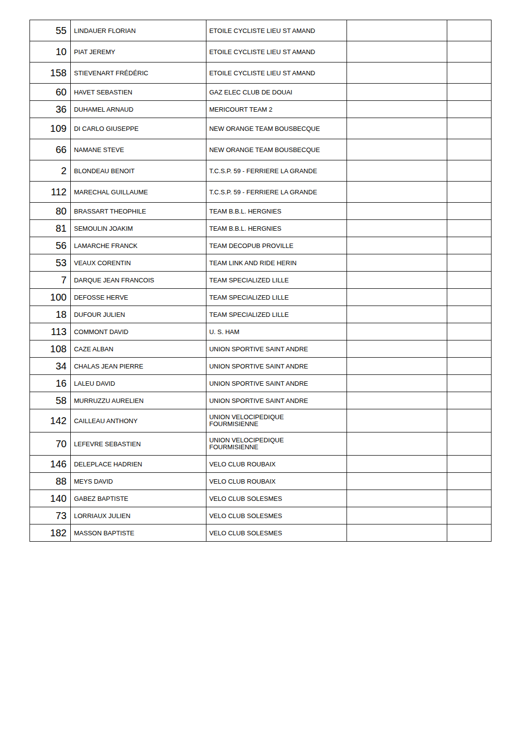| 55 | LINDAUER FLORIAN | ETOILE CYCLISTE LIEU ST AMAND | | |
| 10 | PIAT JEREMY | ETOILE CYCLISTE LIEU ST AMAND | | |
| 158 | STIEVENART FRÉDÉRIC | ETOILE CYCLISTE LIEU ST AMAND | | |
| 60 | HAVET SEBASTIEN | GAZ ELEC CLUB DE DOUAI | | |
| 36 | DUHAMEL ARNAUD | MERICOURT TEAM 2 | | |
| 109 | DI CARLO GIUSEPPE | NEW ORANGE TEAM BOUSBECQUE | | |
| 66 | NAMANE STEVE | NEW ORANGE TEAM BOUSBECQUE | | |
| 2 | BLONDEAU BENOIT | T.C.S.P. 59 - FERRIERE LA GRANDE | | |
| 112 | MARECHAL GUILLAUME | T.C.S.P. 59 - FERRIERE LA GRANDE | | |
| 80 | BRASSART THEOPHILE | TEAM B.B.L. HERGNIES | | |
| 81 | SEMOULIN JOAKIM | TEAM B.B.L. HERGNIES | | |
| 56 | LAMARCHE FRANCK | TEAM DECOPUB PROVILLE | | |
| 53 | VEAUX CORENTIN | TEAM LINK AND RIDE HERIN | | |
| 7 | DARQUE JEAN FRANCOIS | TEAM SPECIALIZED LILLE | | |
| 100 | DEFOSSE HERVE | TEAM SPECIALIZED LILLE | | |
| 18 | DUFOUR JULIEN | TEAM SPECIALIZED LILLE | | |
| 113 | COMMONT DAVID | U. S. HAM | | |
| 108 | CAZE ALBAN | UNION SPORTIVE SAINT ANDRE | | |
| 34 | CHALAS JEAN PIERRE | UNION SPORTIVE SAINT ANDRE | | |
| 16 | LALEU DAVID | UNION SPORTIVE SAINT ANDRE | | |
| 58 | MURRUZZU AURELIEN | UNION SPORTIVE SAINT ANDRE | | |
| 142 | CAILLEAU ANTHONY | UNION VELOCIPEDIQUE FOURMISIENNE | | |
| 70 | LEFEVRE SEBASTIEN | UNION VELOCIPEDIQUE FOURMISIENNE | | |
| 146 | DELEPLACE HADRIEN | VELO CLUB ROUBAIX | | |
| 88 | MEYS DAVID | VELO CLUB ROUBAIX | | |
| 140 | GABEZ BAPTISTE | VELO CLUB SOLESMES | | |
| 73 | LORRIAUX JULIEN | VELO CLUB SOLESMES | | |
| 182 | MASSON BAPTISTE | VELO CLUB SOLESMES | | |